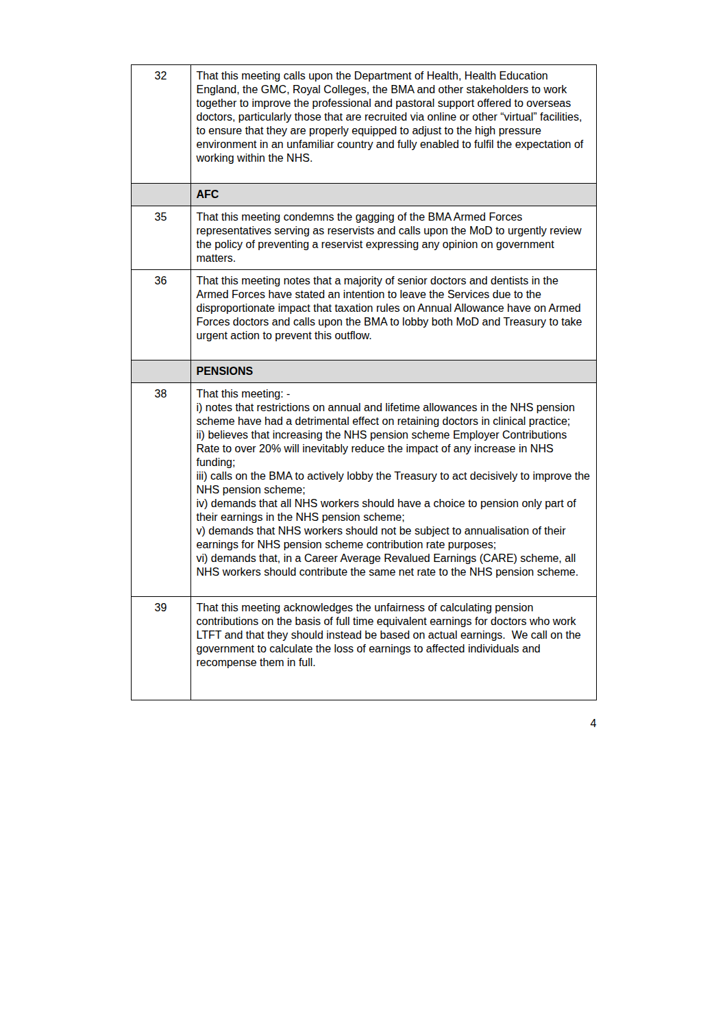| 32 | That this meeting calls upon the Department of Health, Health Education England, the GMC, Royal Colleges, the BMA and other stakeholders to work together to improve the professional and pastoral support offered to overseas doctors, particularly those that are recruited via online or other “virtual” facilities, to ensure that they are properly equipped to adjust to the high pressure environment in an unfamiliar country and fully enabled to fulfil the expectation of working within the NHS. |
| | AFC |
| 35 | That this meeting condemns the gagging of the BMA Armed Forces representatives serving as reservists and calls upon the MoD to urgently review the policy of preventing a reservist expressing any opinion on government matters. |
| 36 | That this meeting notes that a majority of senior doctors and dentists in the Armed Forces have stated an intention to leave the Services due to the disproportionate impact that taxation rules on Annual Allowance have on Armed Forces doctors and calls upon the BMA to lobby both MoD and Treasury to take urgent action to prevent this outflow. |
| | PENSIONS |
| 38 | That this meeting: - i) notes that restrictions on annual and lifetime allowances in the NHS pension scheme have had a detrimental effect on retaining doctors in clinical practice; ii) believes that increasing the NHS pension scheme Employer Contributions Rate to over 20% will inevitably reduce the impact of any increase in NHS funding; iii) calls on the BMA to actively lobby the Treasury to act decisively to improve the NHS pension scheme; iv) demands that all NHS workers should have a choice to pension only part of their earnings in the NHS pension scheme; v) demands that NHS workers should not be subject to annualisation of their earnings for NHS pension scheme contribution rate purposes; vi) demands that, in a Career Average Revalued Earnings (CARE) scheme, all NHS workers should contribute the same net rate to the NHS pension scheme. |
| 39 | That this meeting acknowledges the unfairness of calculating pension contributions on the basis of full time equivalent earnings for doctors who work LTFT and that they should instead be based on actual earnings. We call on the government to calculate the loss of earnings to affected individuals and recompense them in full. |
4